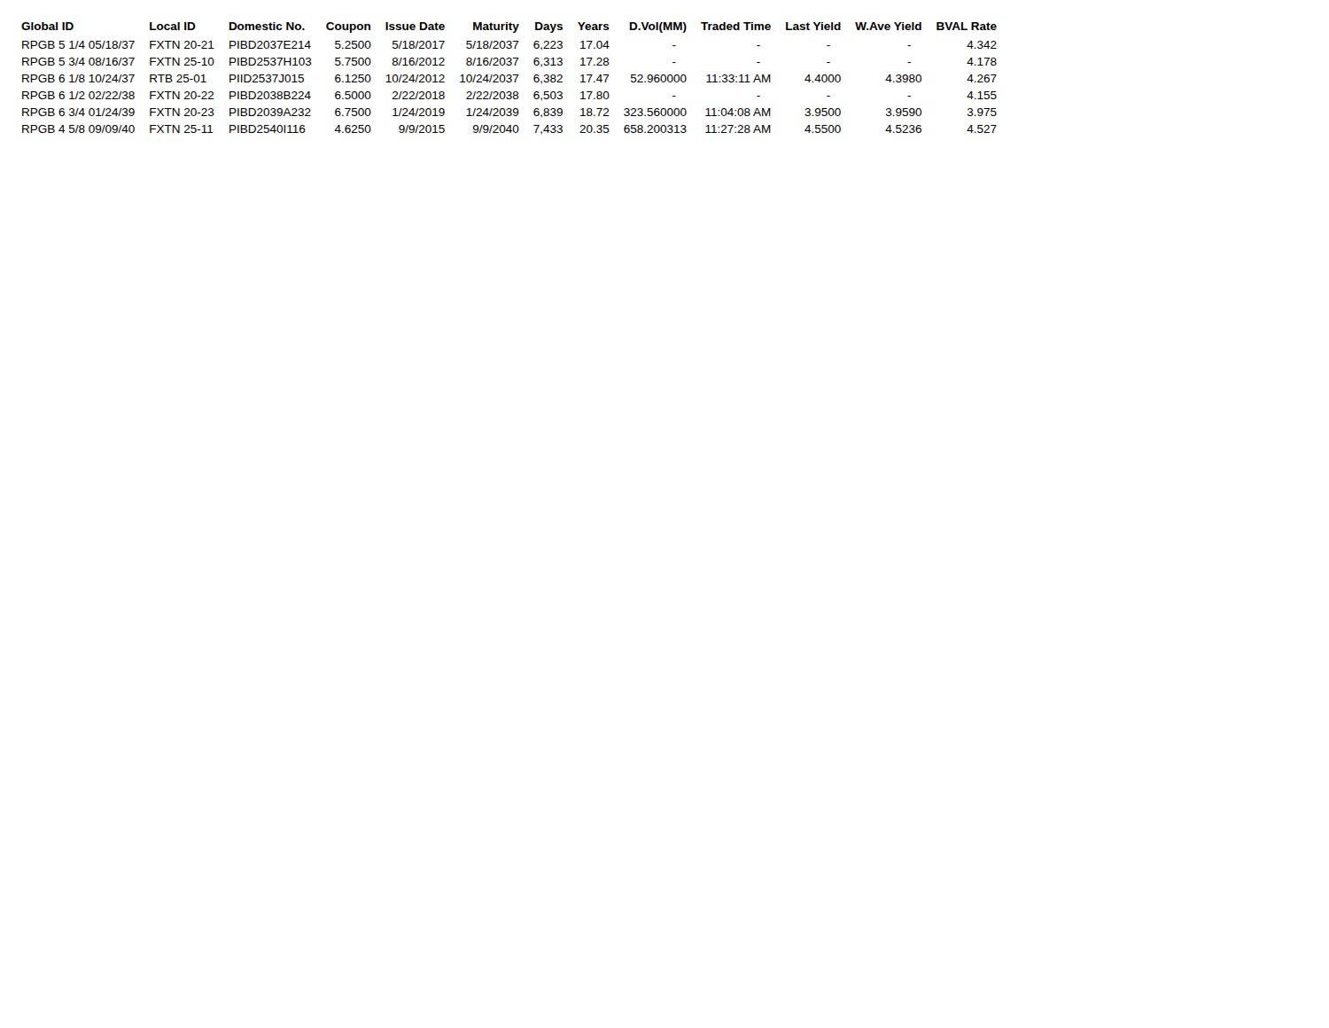| Global ID | Local ID | Domestic No. | Coupon | Issue Date | Maturity | Days | Years | D.Vol(MM) | Traded Time | Last Yield | W.Ave Yield | BVAL Rate |
| --- | --- | --- | --- | --- | --- | --- | --- | --- | --- | --- | --- | --- |
| RPGB 5 1/4 05/18/37 | FXTN 20-21 | PIBD2037E214 | 5.2500 | 5/18/2017 | 5/18/2037 | 6,223 | 17.04 | - | - | - | - | 4.342 |
| RPGB 5 3/4 08/16/37 | FXTN 25-10 | PIBD2537H103 | 5.7500 | 8/16/2012 | 8/16/2037 | 6,313 | 17.28 | - | - | - | - | 4.178 |
| RPGB 6 1/8 10/24/37 | RTB 25-01 | PIID2537J015 | 6.1250 | 10/24/2012 | 10/24/2037 | 6,382 | 17.47 | 52.960000 | 11:33:11 AM | 4.4000 | 4.3980 | 4.267 |
| RPGB 6 1/2 02/22/38 | FXTN 20-22 | PIBD2038B224 | 6.5000 | 2/22/2018 | 2/22/2038 | 6,503 | 17.80 | - | - | - | - | 4.155 |
| RPGB 6 3/4 01/24/39 | FXTN 20-23 | PIBD2039A232 | 6.7500 | 1/24/2019 | 1/24/2039 | 6,839 | 18.72 | 323.560000 | 11:04:08 AM | 3.9500 | 3.9590 | 3.975 |
| RPGB 4 5/8 09/09/40 | FXTN 25-11 | PIBD2540I116 | 4.6250 | 9/9/2015 | 9/9/2040 | 7,433 | 20.35 | 658.200313 | 11:27:28 AM | 4.5500 | 4.5236 | 4.527 |